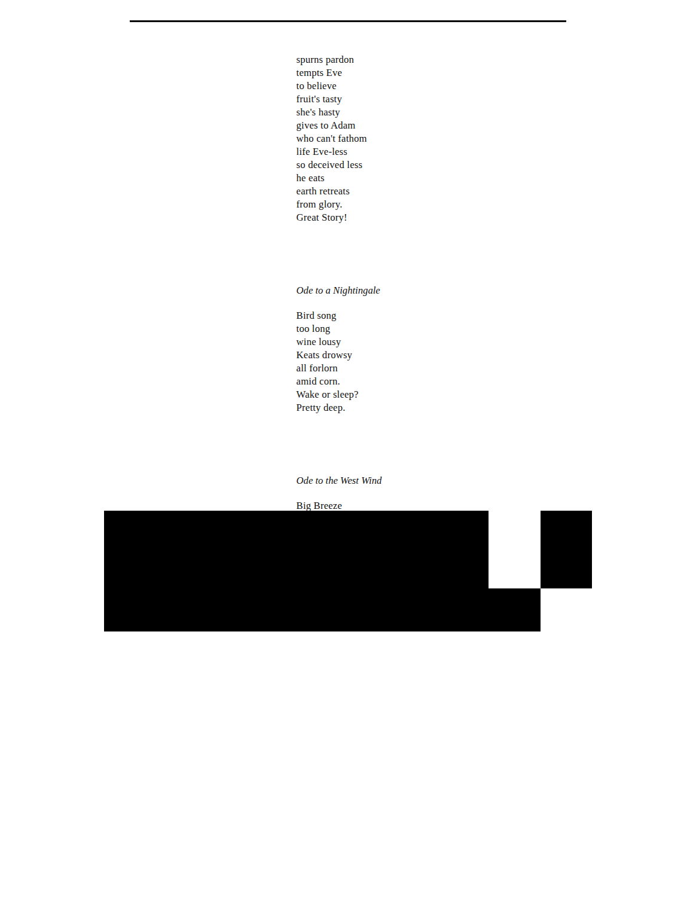spurns pardon
tempts Eve
to believe
fruit's tasty
she's hasty
gives to Adam
who can't fathom
life Eve-less
so deceived less
he eats
earth retreats
from glory.
Great Story!
Ode to a Nightingale
Bird song
too long
wine lousy
Keats drowsy
all forlorn
amid corn.
Wake or sleep?
Pretty deep.
Ode to the West Wind
Big Breeze
blows leaves
poet sad
feels bad
world dead
bleeds red
plays lyre
winter nigher
then spring.
Good thing.
24 ·